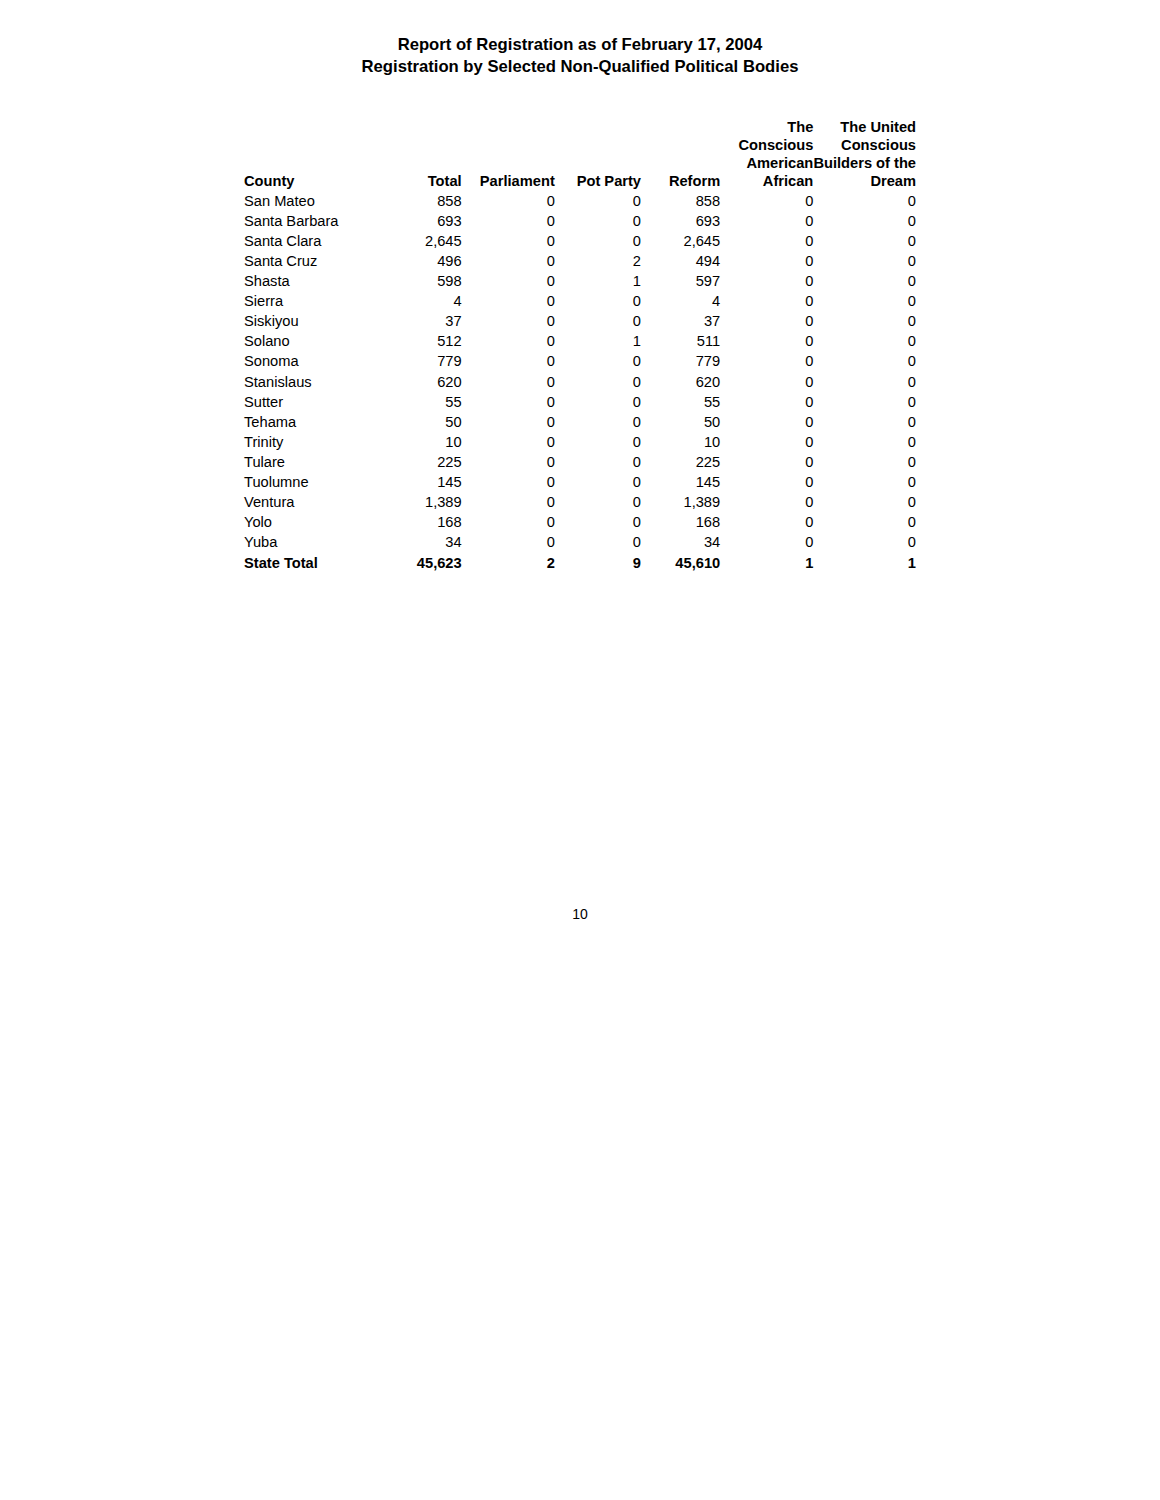Report of Registration as of February 17, 2004Registration by Selected Non-Qualified Political Bodies
| County | Total | Parliament | Pot Party | Reform | The Conscious American African | The United Conscious Builders of the Dream |
| --- | --- | --- | --- | --- | --- | --- |
| San Mateo | 858 | 0 | 0 | 858 | 0 | 0 |
| Santa Barbara | 693 | 0 | 0 | 693 | 0 | 0 |
| Santa Clara | 2,645 | 0 | 0 | 2,645 | 0 | 0 |
| Santa Cruz | 496 | 0 | 2 | 494 | 0 | 0 |
| Shasta | 598 | 0 | 1 | 597 | 0 | 0 |
| Sierra | 4 | 0 | 0 | 4 | 0 | 0 |
| Siskiyou | 37 | 0 | 0 | 37 | 0 | 0 |
| Solano | 512 | 0 | 1 | 511 | 0 | 0 |
| Sonoma | 779 | 0 | 0 | 779 | 0 | 0 |
| Stanislaus | 620 | 0 | 0 | 620 | 0 | 0 |
| Sutter | 55 | 0 | 0 | 55 | 0 | 0 |
| Tehama | 50 | 0 | 0 | 50 | 0 | 0 |
| Trinity | 10 | 0 | 0 | 10 | 0 | 0 |
| Tulare | 225 | 0 | 0 | 225 | 0 | 0 |
| Tuolumne | 145 | 0 | 0 | 145 | 0 | 0 |
| Ventura | 1,389 | 0 | 0 | 1,389 | 0 | 0 |
| Yolo | 168 | 0 | 0 | 168 | 0 | 0 |
| Yuba | 34 | 0 | 0 | 34 | 0 | 0 |
| State Total | 45,623 | 2 | 9 | 45,610 | 1 | 1 |
10